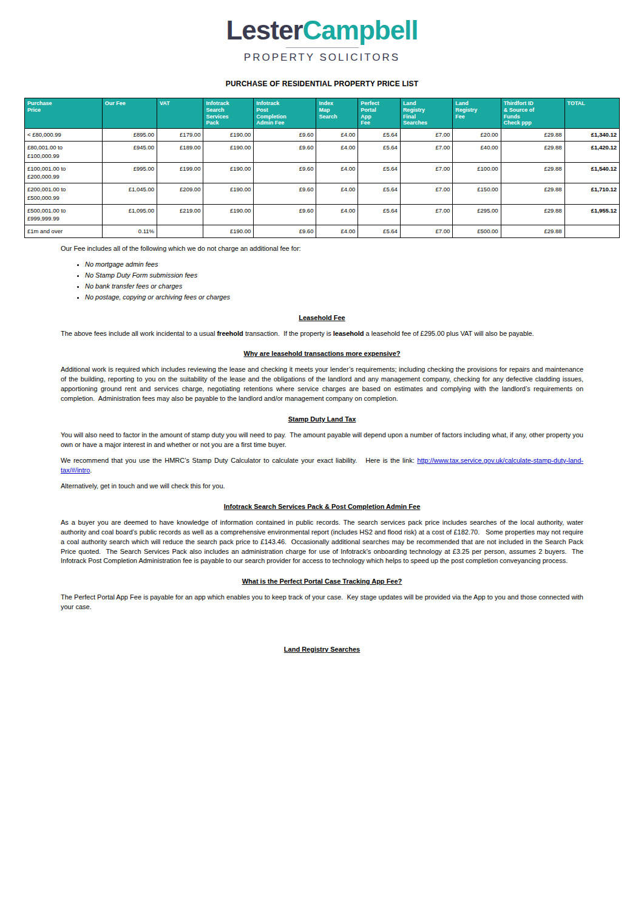Lester Campbell
PROPERTY SOLICITORS
PURCHASE OF RESIDENTIAL PROPERTY PRICE LIST
| Purchase Price | Our Fee | VAT | Infotrack Search Services Pack | Infotrack Post Completion Admin Fee | Index Map Search | Perfect Portal App Fee | Land Registry Final Searches | Land Registry Fee | Thirdfort ID & Source of Funds Check ppp | TOTAL |
| --- | --- | --- | --- | --- | --- | --- | --- | --- | --- | --- |
| < £80,000.99 | £895.00 | £179.00 | £190.00 | £9.60 | £4.00 | £5.64 | £7.00 | £20.00 | £29.88 | £1,340.12 |
| £80,001.00 to £100,000.99 | £945.00 | £189.00 | £190.00 | £9.60 | £4.00 | £5.64 | £7.00 | £40.00 | £29.88 | £1,420.12 |
| £100,001.00 to £200,000.99 | £995.00 | £199.00 | £190.00 | £9.60 | £4.00 | £5.64 | £7.00 | £100.00 | £29.88 | £1,540.12 |
| £200,001.00 to £500,000.99 | £1,045.00 | £209.00 | £190.00 | £9.60 | £4.00 | £5.64 | £7.00 | £150.00 | £29.88 | £1,710.12 |
| £500,001.00 to £999,999.99 | £1,095.00 | £219.00 | £190.00 | £9.60 | £4.00 | £5.64 | £7.00 | £295.00 | £29.88 | £1,955.12 |
| £1m and over | 0.11% | | £190.00 | £9.60 | £4.00 | £5.64 | £7.00 | £500.00 | £29.88 | |
Our Fee includes all of the following which we do not charge an additional fee for:
No mortgage admin fees
No Stamp Duty Form submission fees
No bank transfer fees or charges
No postage, copying or archiving fees or charges
Leasehold Fee
The above fees include all work incidental to a usual freehold transaction. If the property is leasehold a leasehold fee of £295.00 plus VAT will also be payable.
Why are leasehold transactions more expensive?
Additional work is required which includes reviewing the lease and checking it meets your lender’s requirements; including checking the provisions for repairs and maintenance of the building, reporting to you on the suitability of the lease and the obligations of the landlord and any management company, checking for any defective cladding issues, apportioning ground rent and services charge, negotiating retentions where service charges are based on estimates and complying with the landlord’s requirements on completion. Administration fees may also be payable to the landlord and/or management company on completion.
Stamp Duty Land Tax
You will also need to factor in the amount of stamp duty you will need to pay. The amount payable will depend upon a number of factors including what, if any, other property you own or have a major interest in and whether or not you are a first time buyer.
We recommend that you use the HMRC’s Stamp Duty Calculator to calculate your exact liability. Here is the link: http://www.tax.service.gov.uk/calculate-stamp-duty-land-tax/#/intro.
Alternatively, get in touch and we will check this for you.
Infotrack Search Services Pack & Post Completion Admin Fee
As a buyer you are deemed to have knowledge of information contained in public records. The search services pack price includes searches of the local authority, water authority and coal board’s public records as well as a comprehensive environmental report (includes HS2 and flood risk) at a cost of £182.70. Some properties may not require a coal authority search which will reduce the search pack price to £143.46. Occasionally additional searches may be recommended that are not included in the Search Pack Price quoted. The Search Services Pack also includes an administration charge for use of Infotrack’s onboarding technology at £3.25 per person, assumes 2 buyers. The Infotrack Post Completion Administration fee is payable to our search provider for access to technology which helps to speed up the post completion conveyancing process.
What is the Perfect Portal Case Tracking App Fee?
The Perfect Portal App Fee is payable for an app which enables you to keep track of your case. Key stage updates will be provided via the App to you and those connected with your case.
Land Registry Searches